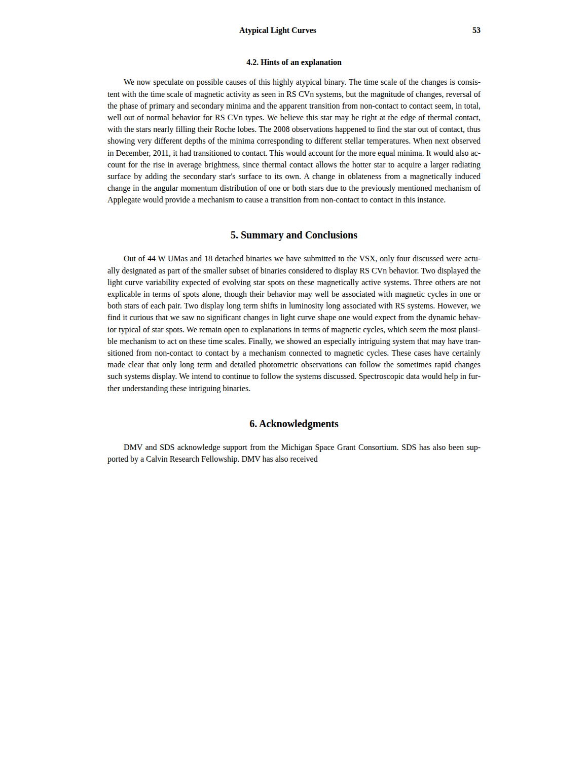Atypical Light Curves 53
4.2. Hints of an explanation
We now speculate on possible causes of this highly atypical binary. The time scale of the changes is consistent with the time scale of magnetic activity as seen in RS CVn systems, but the magnitude of changes, reversal of the phase of primary and secondary minima and the apparent transition from non-contact to contact seem, in total, well out of normal behavior for RS CVn types. We believe this star may be right at the edge of thermal contact, with the stars nearly filling their Roche lobes. The 2008 observations happened to find the star out of contact, thus showing very different depths of the minima corresponding to different stellar temperatures. When next observed in December, 2011, it had transitioned to contact. This would account for the more equal minima. It would also account for the rise in average brightness, since thermal contact allows the hotter star to acquire a larger radiating surface by adding the secondary star's surface to its own. A change in oblateness from a magnetically induced change in the angular momentum distribution of one or both stars due to the previously mentioned mechanism of Applegate would provide a mechanism to cause a transition from non-contact to contact in this instance.
5. Summary and Conclusions
Out of 44 W UMas and 18 detached binaries we have submitted to the VSX, only four discussed were actually designated as part of the smaller subset of binaries considered to display RS CVn behavior. Two displayed the light curve variability expected of evolving star spots on these magnetically active systems. Three others are not explicable in terms of spots alone, though their behavior may well be associated with magnetic cycles in one or both stars of each pair. Two display long term shifts in luminosity long associated with RS systems. However, we find it curious that we saw no significant changes in light curve shape one would expect from the dynamic behavior typical of star spots. We remain open to explanations in terms of magnetic cycles, which seem the most plausible mechanism to act on these time scales. Finally, we showed an especially intriguing system that may have transitioned from non-contact to contact by a mechanism connected to magnetic cycles. These cases have certainly made clear that only long term and detailed photometric observations can follow the sometimes rapid changes such systems display. We intend to continue to follow the systems discussed. Spectroscopic data would help in further understanding these intriguing binaries.
6. Acknowledgments
DMV and SDS acknowledge support from the Michigan Space Grant Consortium. SDS has also been supported by a Calvin Research Fellowship. DMV has also received